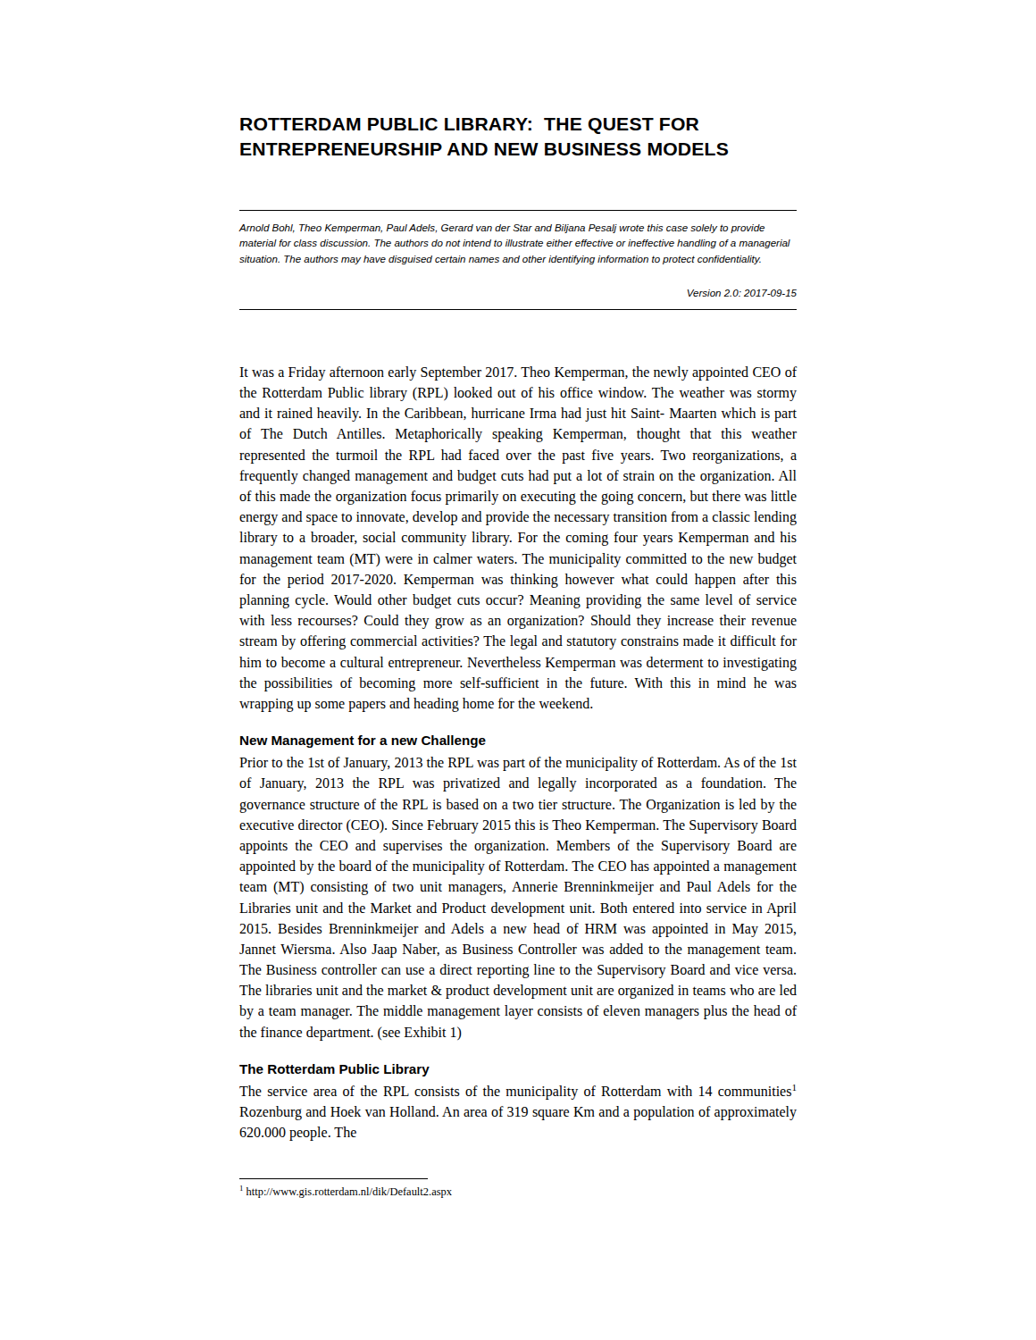Rotterdam Public Library: The Quest for Entrepreneurship and New Business Models
Arnold Bohl, Theo Kemperman, Paul Adels, Gerard van der Star and Biljana Pesalj wrote this case solely to provide material for class discussion. The authors do not intend to illustrate either effective or ineffective handling of a managerial situation. The authors may have disguised certain names and other identifying information to protect confidentiality.
Version 2.0: 2017-09-15
It was a Friday afternoon early September 2017. Theo Kemperman, the newly appointed CEO of the Rotterdam Public library (RPL) looked out of his office window. The weather was stormy and it rained heavily. In the Caribbean, hurricane Irma had just hit Saint- Maarten which is part of The Dutch Antilles. Metaphorically speaking Kemperman, thought that this weather represented the turmoil the RPL had faced over the past five years. Two reorganizations, a frequently changed management and budget cuts had put a lot of strain on the organization. All of this made the organization focus primarily on executing the going concern, but there was little energy and space to innovate, develop and provide the necessary transition from a classic lending library to a broader, social community library. For the coming four years Kemperman and his management team (MT) were in calmer waters. The municipality committed to the new budget for the period 2017-2020. Kemperman was thinking however what could happen after this planning cycle. Would other budget cuts occur? Meaning providing the same level of service with less recourses? Could they grow as an organization? Should they increase their revenue stream by offering commercial activities? The legal and statutory constrains made it difficult for him to become a cultural entrepreneur. Nevertheless Kemperman was determent to investigating the possibilities of becoming more self-sufficient in the future. With this in mind he was wrapping up some papers and heading home for the weekend.
New Management for a new Challenge
Prior to the 1st of January, 2013 the RPL was part of the municipality of Rotterdam. As of the 1st of January, 2013 the RPL was privatized and legally incorporated as a foundation. The governance structure of the RPL is based on a two tier structure. The Organization is led by the executive director (CEO). Since February 2015 this is Theo Kemperman. The Supervisory Board appoints the CEO and supervises the organization. Members of the Supervisory Board are appointed by the board of the municipality of Rotterdam. The CEO has appointed a management team (MT) consisting of two unit managers, Annerie Brenninkmeijer and Paul Adels for the Libraries unit and the Market and Product development unit. Both entered into service in April 2015. Besides Brenninkmeijer and Adels a new head of HRM was appointed in May 2015, Jannet Wiersma. Also Jaap Naber, as Business Controller was added to the management team. The Business controller can use a direct reporting line to the Supervisory Board and vice versa. The libraries unit and the market & product development unit are organized in teams who are led by a team manager. The middle management layer consists of eleven managers plus the head of the finance department. (see Exhibit 1)
The Rotterdam Public Library
The service area of the RPL consists of the municipality of Rotterdam with 14 communities1 Rozenburg and Hoek van Holland. An area of 319 square Km and a population of approximately 620.000 people. The
1 http://www.gis.rotterdam.nl/dik/Default2.aspx